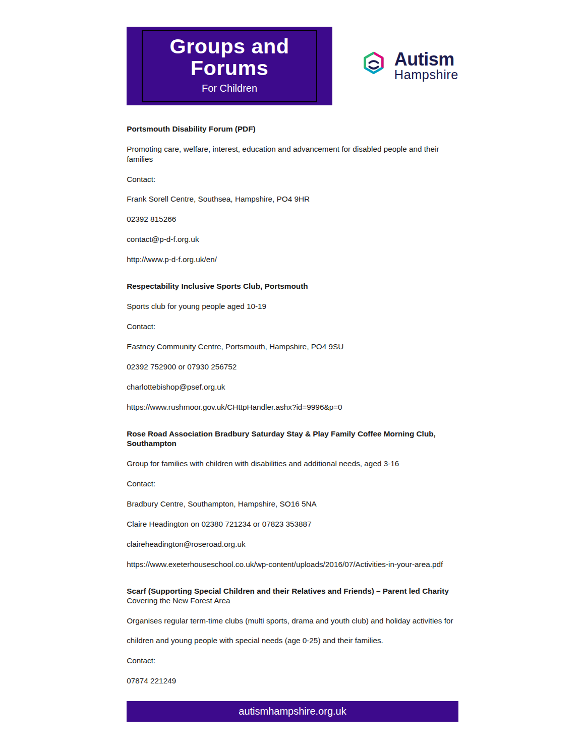Groups and Forums
For Children
Autism
Hampshire
Portsmouth Disability Forum (PDF)
Promoting care, welfare, interest, education and advancement for disabled people and their families
Contact:
Frank Sorell Centre, Southsea, Hampshire, PO4 9HR
02392 815266
contact@p-d-f.org.uk
http://www.p-d-f.org.uk/en/
Respectability Inclusive Sports Club, Portsmouth
Sports club for young people aged 10-19
Contact:
Eastney Community Centre, Portsmouth, Hampshire, PO4 9SU
02392 752900 or 07930 256752
charlottebishop@psef.org.uk
https://www.rushmoor.gov.uk/CHttpHandler.ashx?id=9996&p=0
Rose Road Association Bradbury Saturday Stay & Play Family Coffee Morning Club, Southampton
Group for families with children with disabilities and additional needs, aged 3-16
Contact:
Bradbury Centre, Southampton, Hampshire, SO16 5NA
Claire Headington on 02380 721234 or 07823 353887
claireheadington@roseroad.org.uk
https://www.exeterhouseschool.co.uk/wp-content/uploads/2016/07/Activities-in-your-area.pdf
Scarf (Supporting Special Children and their Relatives and Friends) – Parent led Charity Covering the New Forest Area
Organises regular term-time clubs (multi sports, drama and youth club) and holiday activities for
children and young people with special needs (age 0-25) and their families.
Contact:
07874 221249
autismhampshire.org.uk